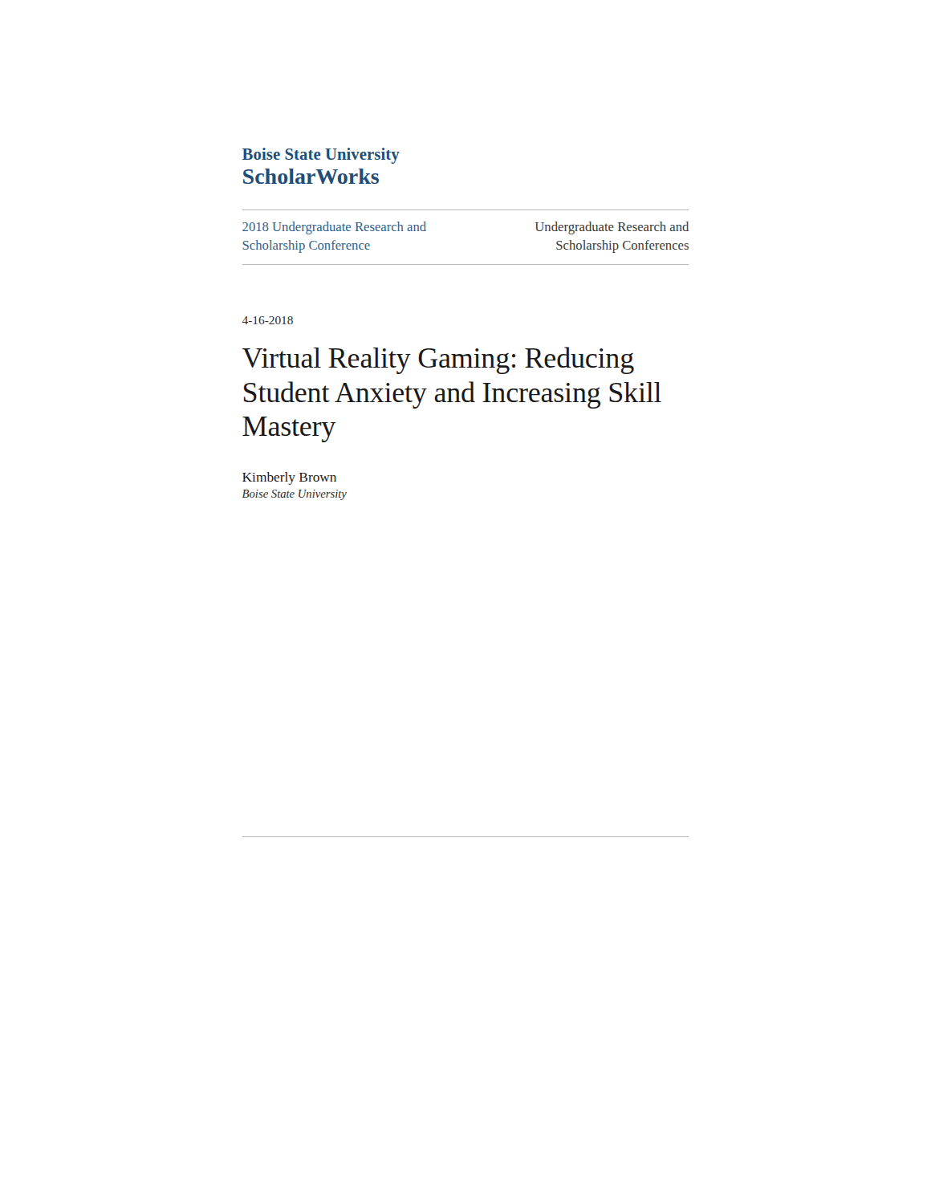Boise State University
ScholarWorks
2018 Undergraduate Research and Scholarship Conference
Undergraduate Research and Scholarship Conferences
4-16-2018
Virtual Reality Gaming: Reducing Student Anxiety and Increasing Skill Mastery
Kimberly Brown
Boise State University